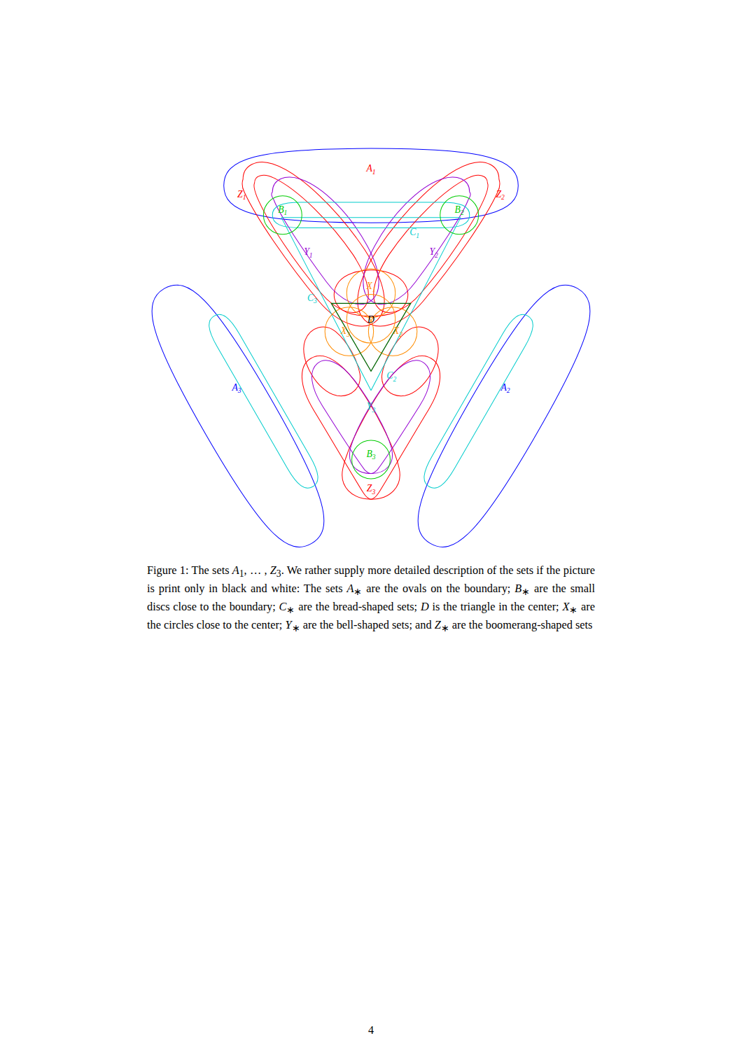The sets A₁, …, Z₃ A schematic diagram with threefold symmetry: blue ovals on the boundary labelled A₁, A₂, A₃; small green discs B₁, B₂, B₃; cyan bread-shaped sets C₁, C₂, C₃; a dark green triangle D in the centre; orange circles X₁, X₂, X₃ near the centre; violet bell-shaped sets Y₁, Y₂, Y₃; and red boomerang-shaped sets Z₁, Z₂, Z₃. A1 A2 A3 Z1 Z2 Z3 B1 B2 B3 C1 C2 C3 Y1 Y2 Y3 X1 X2 X3 D
Figure 1: The sets A1, … , Z3. We rather supply more detailed description of the sets if the picture is print only in black and white: The sets A∗ are the ovals on the boundary; B∗ are the small discs close to the boundary; C∗ are the bread-shaped sets; D is the triangle in the center; X∗ are the circles close to the center; Y∗ are the bell-shaped sets; and Z∗ are the boomerang-shaped sets
4